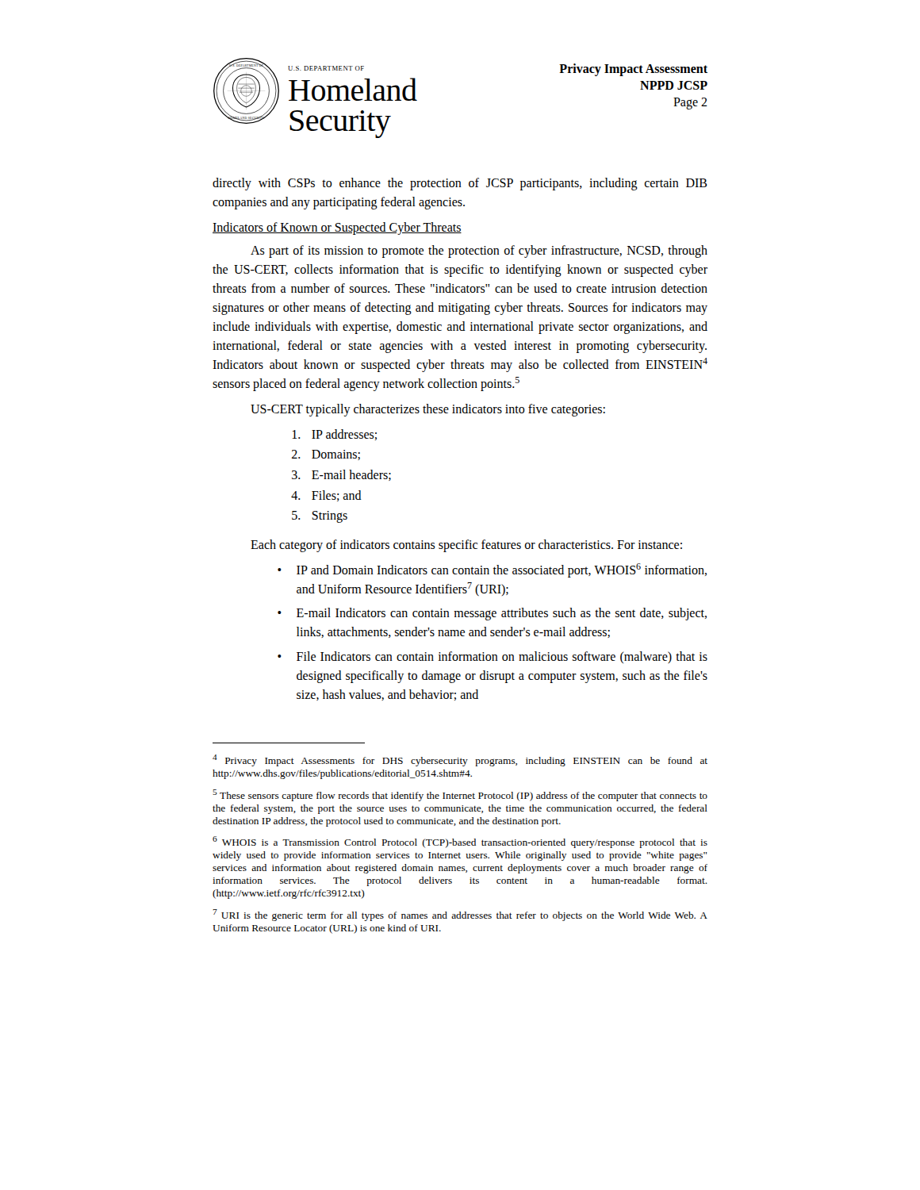U.S. DEPARTMENT OF HOMELAND SECURITY
U.S. DEPARTMENT OF
Homeland
Security
Privacy Impact Assessment
NPPD JCSP
Page 2
directly with CSPs to enhance the protection of JCSP participants, including certain DIB companies and any participating federal agencies.
Indicators of Known or Suspected Cyber Threats
As part of its mission to promote the protection of cyber infrastructure, NCSD, through the US-CERT, collects information that is specific to identifying known or suspected cyber threats from a number of sources. These "indicators" can be used to create intrusion detection signatures or other means of detecting and mitigating cyber threats. Sources for indicators may include individuals with expertise, domestic and international private sector organizations, and international, federal or state agencies with a vested interest in promoting cybersecurity. Indicators about known or suspected cyber threats may also be collected from EINSTEIN4 sensors placed on federal agency network collection points.5
US-CERT typically characterizes these indicators into five categories:
IP addresses;
Domains;
E-mail headers;
Files; and
Strings
Each category of indicators contains specific features or characteristics. For instance:
IP and Domain Indicators can contain the associated port, WHOIS6 information, and Uniform Resource Identifiers7 (URI);
E-mail Indicators can contain message attributes such as the sent date, subject, links, attachments, sender's name and sender's e-mail address;
File Indicators can contain information on malicious software (malware) that is designed specifically to damage or disrupt a computer system, such as the file's size, hash values, and behavior; and
4 Privacy Impact Assessments for DHS cybersecurity programs, including EINSTEIN can be found at http://www.dhs.gov/files/publications/editorial_0514.shtm#4.
5 These sensors capture flow records that identify the Internet Protocol (IP) address of the computer that connects to the federal system, the port the source uses to communicate, the time the communication occurred, the federal destination IP address, the protocol used to communicate, and the destination port.
6 WHOIS is a Transmission Control Protocol (TCP)-based transaction-oriented query/response protocol that is widely used to provide information services to Internet users. While originally used to provide "white pages" services and information about registered domain names, current deployments cover a much broader range of information services. The protocol delivers its content in a human-readable format. (http://www.ietf.org/rfc/rfc3912.txt)
7 URI is the generic term for all types of names and addresses that refer to objects on the World Wide Web. A Uniform Resource Locator (URL) is one kind of URI.